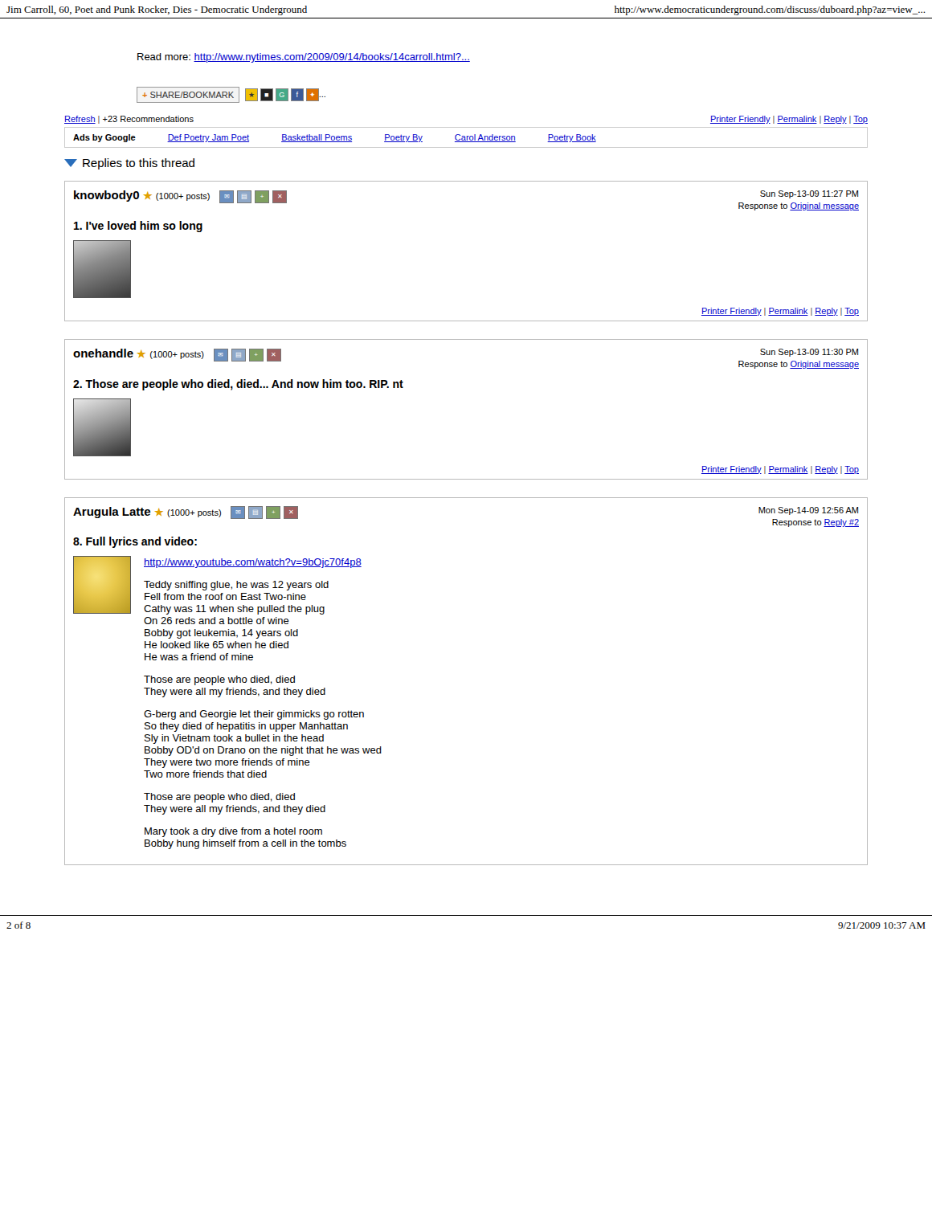Jim Carroll, 60, Poet and Punk Rocker, Dies - Democratic Underground
http://www.democraticunderground.com/discuss/duboard.php?az=view_...
Read more: http://www.nytimes.com/2009/09/14/books/14carroll.html?...
+ SHARE/BOOKMARK ★■Gf✦...
Refresh | +23 Recommendations
Printer Friendly | Permalink | Reply | Top
Ads by Google Def Poetry Jam Poet Basketball Poems Poetry By Carol Anderson Poetry Book
Replies to this thread
knowbody0 ★ (1000+ posts) ✉▤+✕
Sun Sep-13-09 11:27 PM
Response to Original message
1. I've loved him so long
Printer Friendly | Permalink | Reply | Top
onehandle ★ (1000+ posts) ✉▤+✕
Sun Sep-13-09 11:30 PM
Response to Original message
2. Those are people who died, died... And now him too. RIP. nt
Printer Friendly | Permalink | Reply | Top
Arugula Latte ★ (1000+ posts) ✉▤+✕
Mon Sep-14-09 12:56 AM
Response to Reply #2
8. Full lyrics and video:
http://www.youtube.com/watch?v=9bOjc70f4p8
Teddy sniffing glue, he was 12 years old
Fell from the roof on East Two-nine
Cathy was 11 when she pulled the plug
On 26 reds and a bottle of wine
Bobby got leukemia, 14 years old
He looked like 65 when he died
He was a friend of mine
Those are people who died, died
They were all my friends, and they died
G-berg and Georgie let their gimmicks go rotten
So they died of hepatitis in upper Manhattan
Sly in Vietnam took a bullet in the head
Bobby OD'd on Drano on the night that he was wed
They were two more friends of mine
Two more friends that died
Those are people who died, died
They were all my friends, and they died
Mary took a dry dive from a hotel room
Bobby hung himself from a cell in the tombs
2 of 8
9/21/2009 10:37 AM